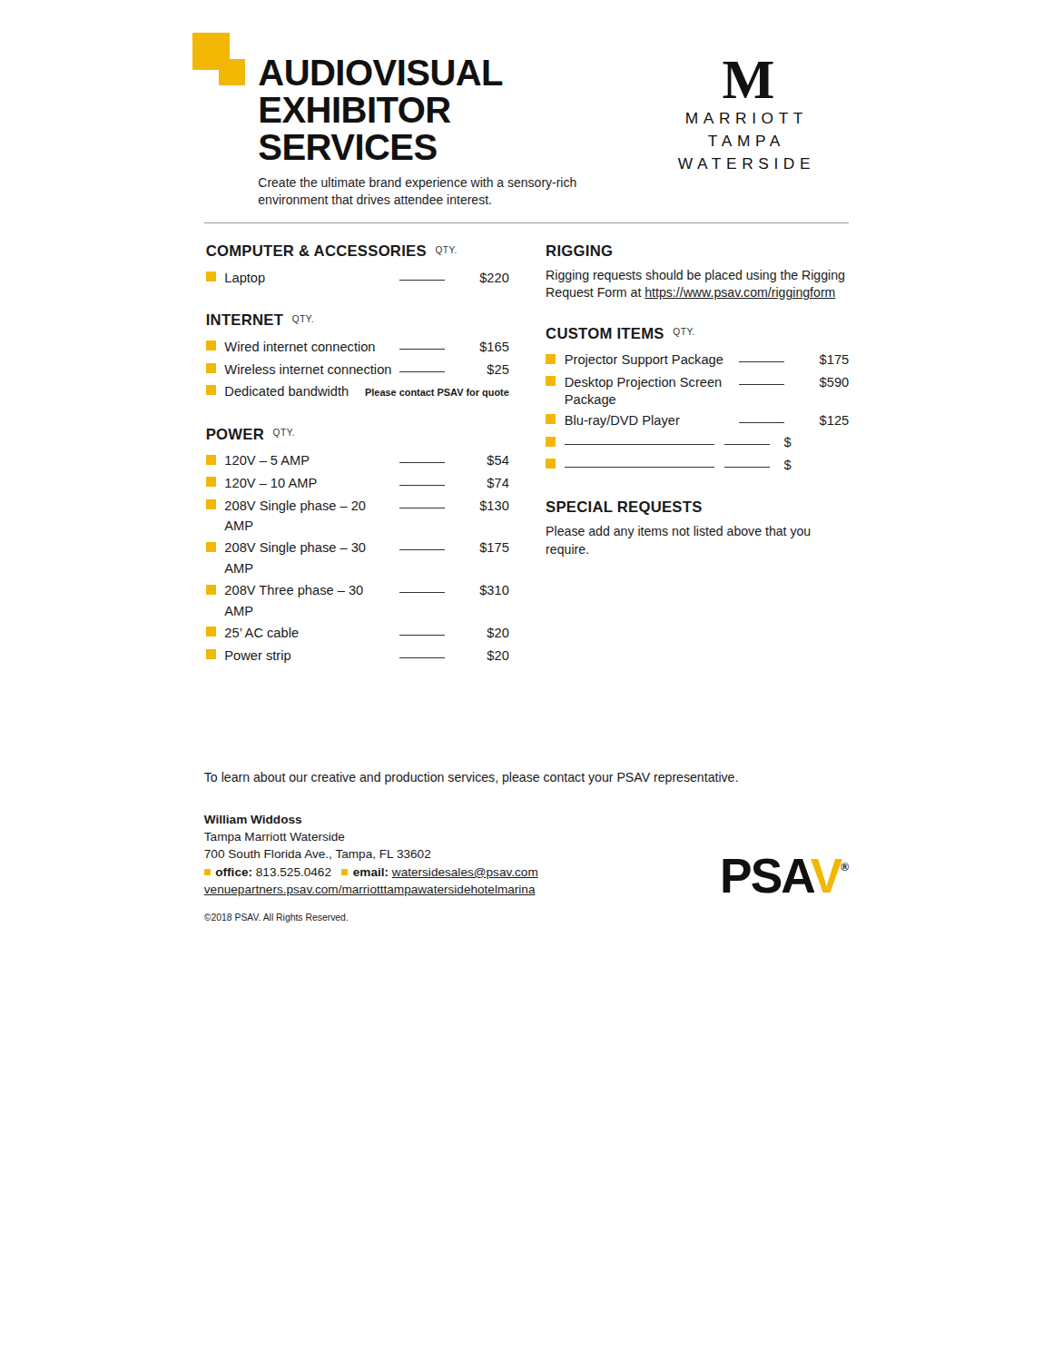AUDIOVISUAL EXHIBITOR
SERVICES
Create the ultimate brand experience with a sensory-rich environment that drives attendee interest.
M
Marriott
Tampa
Waterside
Computer & Accessories
QTY.
Laptop $220
Internet
QTY.
Wired internet connection $165
Wireless internet connection $25
Dedicated bandwidth Please contact PSAV for quote
Power
QTY.
120V – 5 AMP $54
120V – 10 AMP $74
208V Single phase – 20 AMP $130
208V Single phase – 30 AMP $175
208V Three phase – 30 AMP $310
25’ AC cable $20
Power strip $20
Rigging
Rigging requests should be placed using the Rigging Request Form at https://www.psav.com/riggingform
Custom Items
QTY.
Projector Support Package $175
Desktop Projection Screen
Package $590
Blu-ray/DVD Player $125
$
$
Special Requests
Please add any items not listed above that you require.
To learn about our creative and production services, please contact your PSAV representative.
William Widdoss
Tampa Marriott Waterside
700 South Florida Ave., Tampa, FL 33602
office: 813.525.0462 email: watersidesales@psav.com
venuepartners.psav.com/marriotttampawatersidehotelmarina
PSAV®
©2018 PSAV. All Rights Reserved.